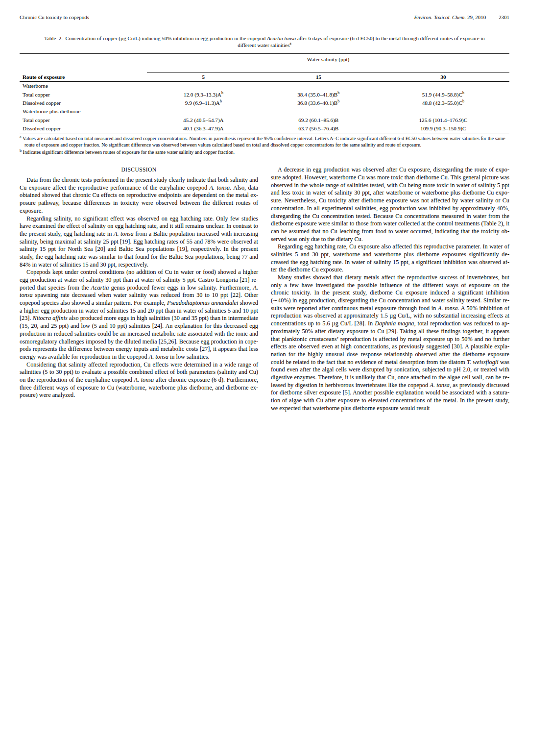Chronic Cu toxicity to copepods
Environ. Toxicol. Chem. 29, 20102301
Table 2. Concentration of copper (µg Cu/L) inducing 50% inhibition in egg production in the copepod Acartia tonsa after 6 days of exposure (6-d EC50) to the metal through different routes of exposure in different water salinitiesa
| | Water salinity (ppt) |
| --- | --- |
| Route of exposure | 5 | 15 | 30 |
| Waterborne | | | |
| Total copper | 12.0 (9.3–13.3)A b | 38.4 (35.0–41.8)B b | 51.9 (44.9–58.8)C b |
| Dissolved copper | 9.9 (6.9–11.3)A b | 36.8 (33.6–40.1)B b | 48.8 (42.3–55.0)C b |
| Waterborne plus dietborne | | | |
| Total copper | 45.2 (40.5–54.7)A | 69.2 (60.1–85.6)B | 125.6 (101.4–176.9)C |
| Dissolved copper | 40.1 (36.3–47.9)A | 63.7 (56.5–76.4)B | 109.9 (90.3–150.9)C |
a Values are calculated based on total measured and dissolved copper concentrations. Numbers in parenthesis represent the 95% confidence interval. Letters A–C indicate significant different 6-d EC50 values between water salinities for the same route of exposure and copper fraction. No significant difference was observed between values calculated based on total and dissolved copper concentrations for the same salinity and route of exposure.
b Indicates significant difference between routes of exposure for the same water salinity and copper fraction.
Discussion
Data from the chronic tests performed in the present study clearly indicate that both salinity and Cu exposure affect the reproductive performance of the euryhaline copepod A. tonsa. Also, data obtained showed that chronic Cu effects on reproductive endpoints are dependent on the metal exposure pathway, because differences in toxicity were observed between the different routes of exposure.
Regarding salinity, no significant effect was observed on egg hatching rate. Only few studies have examined the effect of salinity on egg hatching rate, and it still remains unclear. In contrast to the present study, egg hatching rate in A. tonsa from a Baltic population increased with increasing salinity, being maximal at salinity 25 ppt [19]. Egg hatching rates of 55 and 78% were observed at salinity 15 ppt for North Sea [20] and Baltic Sea populations [19], respectively. In the present study, the egg hatching rate was similar to that found for the Baltic Sea populations, being 77 and 84% in water of salinities 15 and 30 ppt, respectively.
Copepods kept under control conditions (no addition of Cu in water or food) showed a higher egg production at water of salinity 30 ppt than at water of salinity 5 ppt. Castro-Longoria [21] reported that species from the Acartia genus produced fewer eggs in low salinity. Furthermore, A. tonsa spawning rate decreased when water salinity was reduced from 30 to 10 ppt [22]. Other copepod species also showed a similar pattern. For example, Pseudodiaptomus annandalei showed a higher egg production in water of salinities 15 and 20 ppt than in water of salinities 5 and 10 ppt [23]. Nitocra affinis also produced more eggs in high salinities (30 and 35 ppt) than in intermediate (15, 20, and 25 ppt) and low (5 and 10 ppt) salinities [24]. An explanation for this decreased egg production in reduced salinities could be an increased metabolic rate associated with the ionic and osmoregulatory challenges imposed by the diluted media [25,26]. Because egg production in copepods represents the difference between energy inputs and metabolic costs [27], it appears that less energy was available for reproduction in the copepod A. tonsa in low salinities.
Considering that salinity affected reproduction, Cu effects were determined in a wide range of salinities (5 to 30 ppt) to evaluate a possible combined effect of both parameters (salinity and Cu) on the reproduction of the euryhaline copepod A. tonsa after chronic exposure (6 d). Furthermore, three different ways of exposure to Cu (waterborne, waterborne plus dietborne, and dietborne exposure) were analyzed.
A decrease in egg production was observed after Cu exposure, disregarding the route of exposure adopted. However, waterborne Cu was more toxic than dietborne Cu. This general picture was observed in the whole range of salinities tested, with Cu being more toxic in water of salinity 5 ppt and less toxic in water of salinity 30 ppt, after waterborne or waterborne plus dietborne Cu exposure. Nevertheless, Cu toxicity after dietborne exposure was not affected by water salinity or Cu concentration. In all experimental salinities, egg production was inhibited by approximately 40%, disregarding the Cu concentration tested. Because Cu concentrations measured in water from the dietborne exposure were similar to those from water collected at the control treatments (Table 2), it can be assumed that no Cu leaching from food to water occurred, indicating that the toxicity observed was only due to the dietary Cu.
Regarding egg hatching rate, Cu exposure also affected this reproductive parameter. In water of salinities 5 and 30 ppt, waterborne and waterborne plus dietborne exposures significantly decreased the egg hatching rate. In water of salinity 15 ppt, a significant inhibition was observed after the dietborne Cu exposure.
Many studies showed that dietary metals affect the reproductive success of invertebrates, but only a few have investigated the possible influence of the different ways of exposure on the chronic toxicity. In the present study, dietborne Cu exposure induced a significant inhibition (∼40%) in egg production, disregarding the Cu concentration and water salinity tested. Similar results were reported after continuous metal exposure through food in A. tonsa. A 50% inhibition of reproduction was observed at approximately 1.5 µg Cu/L, with no substantial increasing effects at concentrations up to 5.6 µg Cu/L [28]. In Daphnia magna, total reproduction was reduced to approximately 50% after dietary exposure to Cu [29]. Taking all these findings together, it appears that planktonic crustaceans’ reproduction is affected by metal exposure up to 50% and no further effects are observed even at high concentrations, as previously suggested [30]. A plausible explanation for the highly unusual dose–response relationship observed after the dietborne exposure could be related to the fact that no evidence of metal desorption from the diatom T. weissflogii was found even after the algal cells were disrupted by sonication, subjected to pH 2.0, or treated with digestive enzymes. Therefore, it is unlikely that Cu, once attached to the algae cell wall, can be released by digestion in herbivorous invertebrates like the copepod A. tonsa, as previously discussed for dietborne silver exposure [5]. Another possible explanation would be associated with a saturation of algae with Cu after exposure to elevated concentrations of the metal. In the present study, we expected that waterborne plus dietborne exposure would result